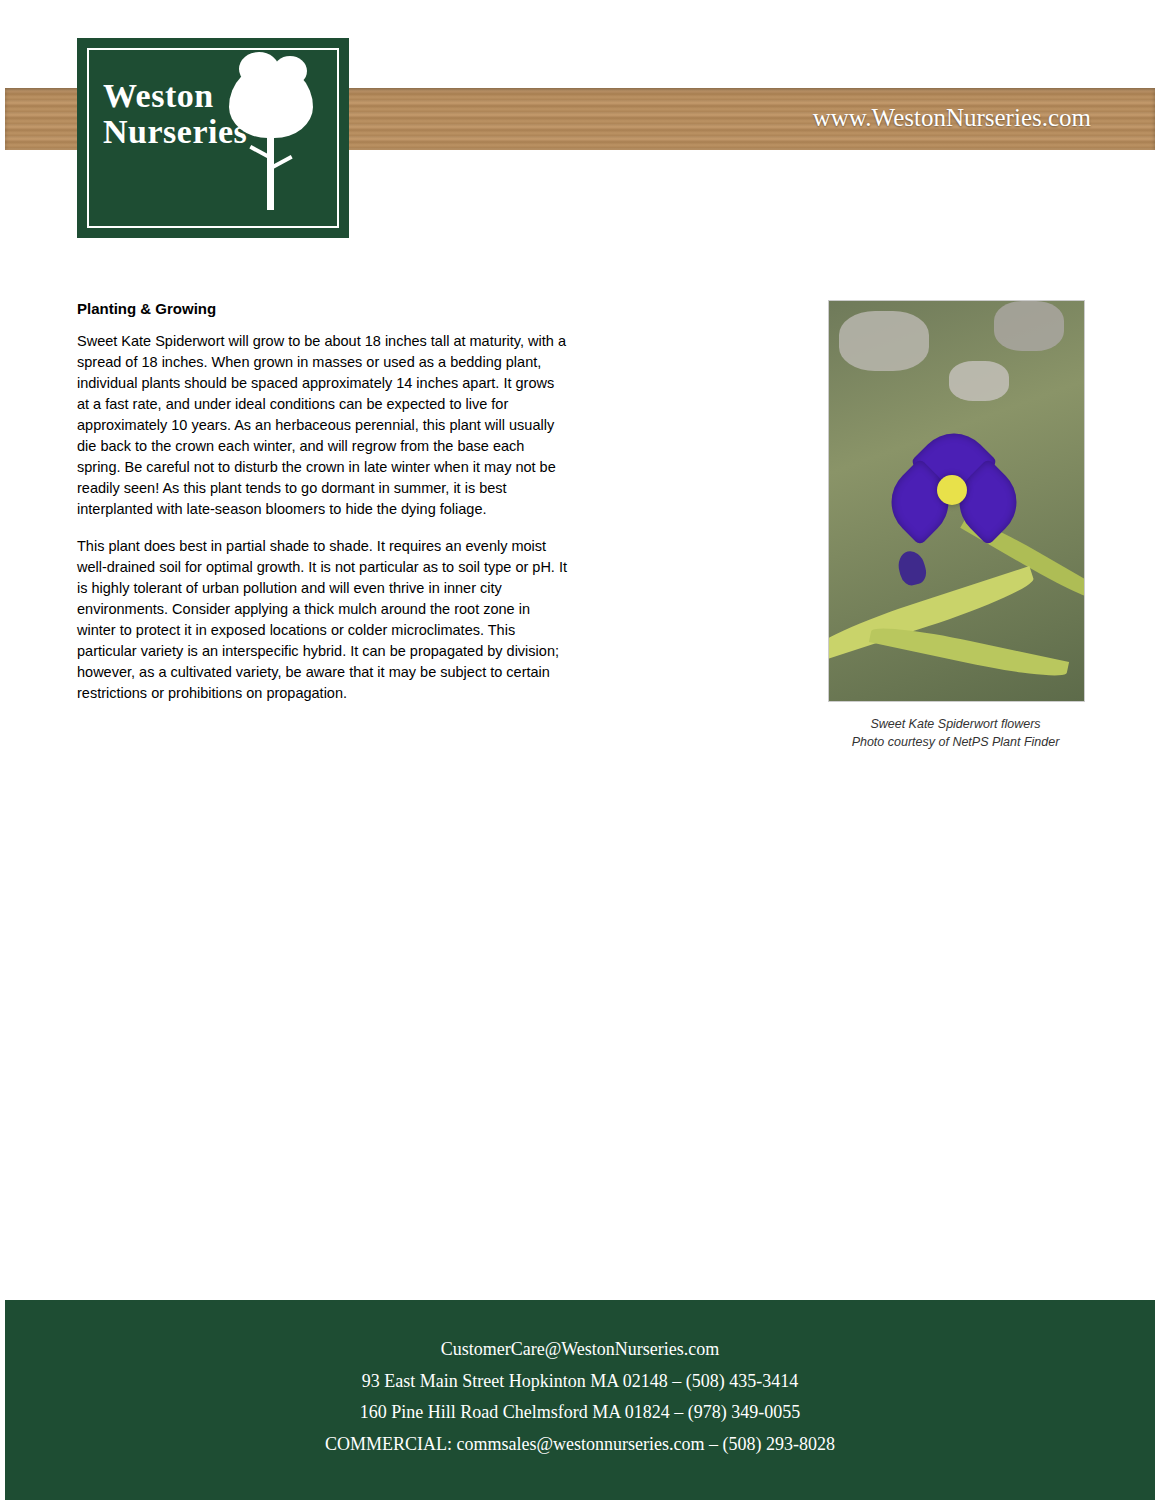Weston Nurseries
www.WestonNurseries.com
Sweet Kate Spiderwort flowers
Photo courtesy of NetPS Plant Finder
Planting & Growing
Sweet Kate Spiderwort will grow to be about 18 inches tall at maturity, with a spread of 18 inches. When grown in masses or used as a bedding plant, individual plants should be spaced approximately 14 inches apart. It grows at a fast rate, and under ideal conditions can be expected to live for approximately 10 years. As an herbaceous perennial, this plant will usually die back to the crown each winter, and will regrow from the base each spring. Be careful not to disturb the crown in late winter when it may not be readily seen! As this plant tends to go dormant in summer, it is best interplanted with late-season bloomers to hide the dying foliage.
This plant does best in partial shade to shade. It requires an evenly moist well-drained soil for optimal growth. It is not particular as to soil type or pH. It is highly tolerant of urban pollution and will even thrive in inner city environments. Consider applying a thick mulch around the root zone in winter to protect it in exposed locations or colder microclimates. This particular variety is an interspecific hybrid. It can be propagated by division; however, as a cultivated variety, be aware that it may be subject to certain restrictions or prohibitions on propagation.
CustomerCare@WestonNurseries.com
93 East Main Street Hopkinton MA 02148 – (508) 435-3414
160 Pine Hill Road Chelmsford MA 01824 – (978) 349-0055
COMMERCIAL: commsales@westonnurseries.com – (508) 293-8028